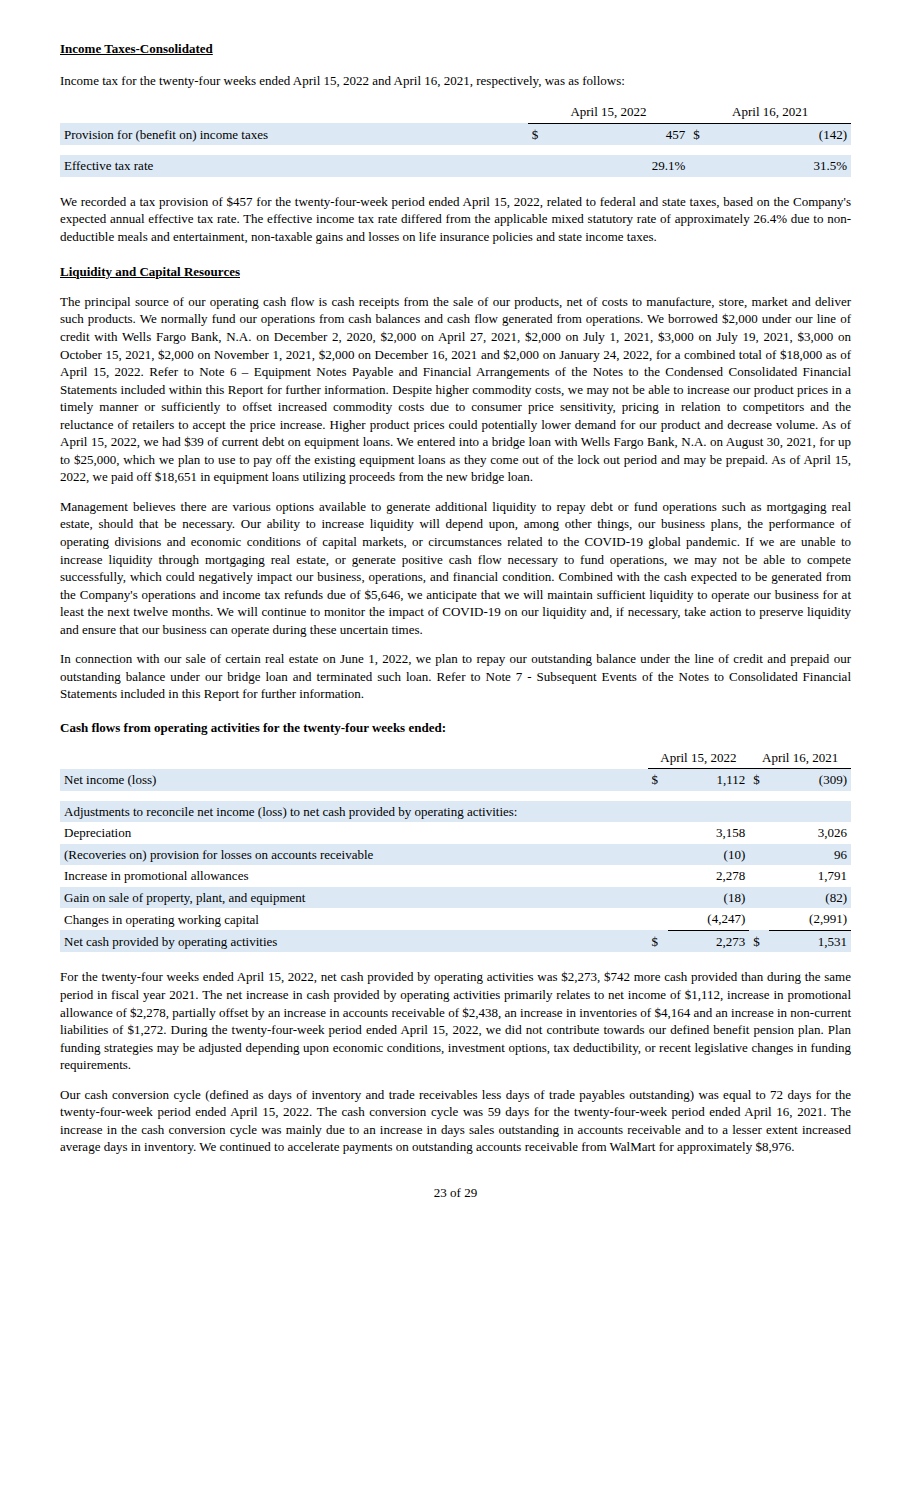Income Taxes-Consolidated
Income tax for the twenty-four weeks ended April 15, 2022 and April 16, 2021, respectively, was as follows:
| | April 15, 2022 | April 16, 2021 |
| Provision for (benefit on) income taxes | $ | 457 | $ | (142) |
| Effective tax rate | | 29.1% | | 31.5% |
We recorded a tax provision of $457 for the twenty-four-week period ended April 15, 2022, related to federal and state taxes, based on the Company's expected annual effective tax rate. The effective income tax rate differed from the applicable mixed statutory rate of approximately 26.4% due to non-deductible meals and entertainment, non-taxable gains and losses on life insurance policies and state income taxes.
Liquidity and Capital Resources
The principal source of our operating cash flow is cash receipts from the sale of our products, net of costs to manufacture, store, market and deliver such products. We normally fund our operations from cash balances and cash flow generated from operations. We borrowed $2,000 under our line of credit with Wells Fargo Bank, N.A. on December 2, 2020, $2,000 on April 27, 2021, $2,000 on July 1, 2021, $3,000 on July 19, 2021, $3,000 on October 15, 2021, $2,000 on November 1, 2021, $2,000 on December 16, 2021 and $2,000 on January 24, 2022, for a combined total of $18,000 as of April 15, 2022. Refer to Note 6 – Equipment Notes Payable and Financial Arrangements of the Notes to the Condensed Consolidated Financial Statements included within this Report for further information. Despite higher commodity costs, we may not be able to increase our product prices in a timely manner or sufficiently to offset increased commodity costs due to consumer price sensitivity, pricing in relation to competitors and the reluctance of retailers to accept the price increase. Higher product prices could potentially lower demand for our product and decrease volume. As of April 15, 2022, we had $39 of current debt on equipment loans. We entered into a bridge loan with Wells Fargo Bank, N.A. on August 30, 2021, for up to $25,000, which we plan to use to pay off the existing equipment loans as they come out of the lock out period and may be prepaid. As of April 15, 2022, we paid off $18,651 in equipment loans utilizing proceeds from the new bridge loan.
Management believes there are various options available to generate additional liquidity to repay debt or fund operations such as mortgaging real estate, should that be necessary. Our ability to increase liquidity will depend upon, among other things, our business plans, the performance of operating divisions and economic conditions of capital markets, or circumstances related to the COVID-19 global pandemic. If we are unable to increase liquidity through mortgaging real estate, or generate positive cash flow necessary to fund operations, we may not be able to compete successfully, which could negatively impact our business, operations, and financial condition. Combined with the cash expected to be generated from the Company's operations and income tax refunds due of $5,646, we anticipate that we will maintain sufficient liquidity to operate our business for at least the next twelve months. We will continue to monitor the impact of COVID-19 on our liquidity and, if necessary, take action to preserve liquidity and ensure that our business can operate during these uncertain times.
In connection with our sale of certain real estate on June 1, 2022, we plan to repay our outstanding balance under the line of credit and prepaid our outstanding balance under our bridge loan and terminated such loan. Refer to Note 7 - Subsequent Events of the Notes to Consolidated Financial Statements included in this Report for further information.
Cash flows from operating activities for the twenty-four weeks ended:
| | April 15, 2022 | April 16, 2021 |
| Net income (loss) | $ | 1,112 | $ | (309) |
| Adjustments to reconcile net income (loss) to net cash provided by operating activities: | | | | |
| Depreciation | | 3,158 | | 3,026 |
| (Recoveries on) provision for losses on accounts receivable | | (10) | | 96 |
| Increase in promotional allowances | | 2,278 | | 1,791 |
| Gain on sale of property, plant, and equipment | | (18) | | (82) |
| Changes in operating working capital | | (4,247) | | (2,991) |
| Net cash provided by operating activities | $ | 2,273 | $ | 1,531 |
For the twenty-four weeks ended April 15, 2022, net cash provided by operating activities was $2,273, $742 more cash provided than during the same period in fiscal year 2021. The net increase in cash provided by operating activities primarily relates to net income of $1,112, increase in promotional allowance of $2,278, partially offset by an increase in accounts receivable of $2,438, an increase in inventories of $4,164 and an increase in non-current liabilities of $1,272. During the twenty-four-week period ended April 15, 2022, we did not contribute towards our defined benefit pension plan. Plan funding strategies may be adjusted depending upon economic conditions, investment options, tax deductibility, or recent legislative changes in funding requirements.
Our cash conversion cycle (defined as days of inventory and trade receivables less days of trade payables outstanding) was equal to 72 days for the twenty-four-week period ended April 15, 2022. The cash conversion cycle was 59 days for the twenty-four-week period ended April 16, 2021. The increase in the cash conversion cycle was mainly due to an increase in days sales outstanding in accounts receivable and to a lesser extent increased average days in inventory. We continued to accelerate payments on outstanding accounts receivable from WalMart for approximately $8,976.
23 of 29